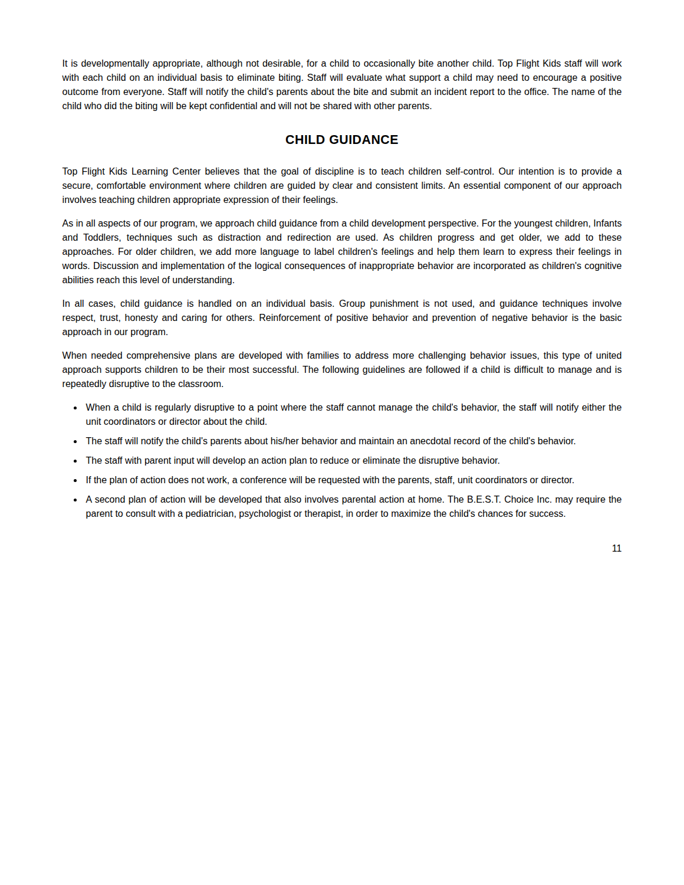It is developmentally appropriate, although not desirable, for a child to occasionally bite another child. Top Flight Kids staff will work with each child on an individual basis to eliminate biting. Staff will evaluate what support a child may need to encourage a positive outcome from everyone. Staff will notify the child's parents about the bite and submit an incident report to the office. The name of the child who did the biting will be kept confidential and will not be shared with other parents.
CHILD GUIDANCE
Top Flight Kids Learning Center believes that the goal of discipline is to teach children self-control. Our intention is to provide a secure, comfortable environment where children are guided by clear and consistent limits. An essential component of our approach involves teaching children appropriate expression of their feelings.
As in all aspects of our program, we approach child guidance from a child development perspective. For the youngest children, Infants and Toddlers, techniques such as distraction and redirection are used. As children progress and get older, we add to these approaches. For older children, we add more language to label children's feelings and help them learn to express their feelings in words. Discussion and implementation of the logical consequences of inappropriate behavior are incorporated as children's cognitive abilities reach this level of understanding.
In all cases, child guidance is handled on an individual basis. Group punishment is not used, and guidance techniques involve respect, trust, honesty and caring for others. Reinforcement of positive behavior and prevention of negative behavior is the basic approach in our program.
When needed comprehensive plans are developed with families to address more challenging behavior issues, this type of united approach supports children to be their most successful. The following guidelines are followed if a child is difficult to manage and is repeatedly disruptive to the classroom.
When a child is regularly disruptive to a point where the staff cannot manage the child's behavior, the staff will notify either the unit coordinators or director about the child.
The staff will notify the child's parents about his/her behavior and maintain an anecdotal record of the child's behavior.
The staff with parent input will develop an action plan to reduce or eliminate the disruptive behavior.
If the plan of action does not work, a conference will be requested with the parents, staff, unit coordinators or director.
A second plan of action will be developed that also involves parental action at home. The B.E.S.T. Choice Inc. may require the parent to consult with a pediatrician, psychologist or therapist, in order to maximize the child's chances for success.
11